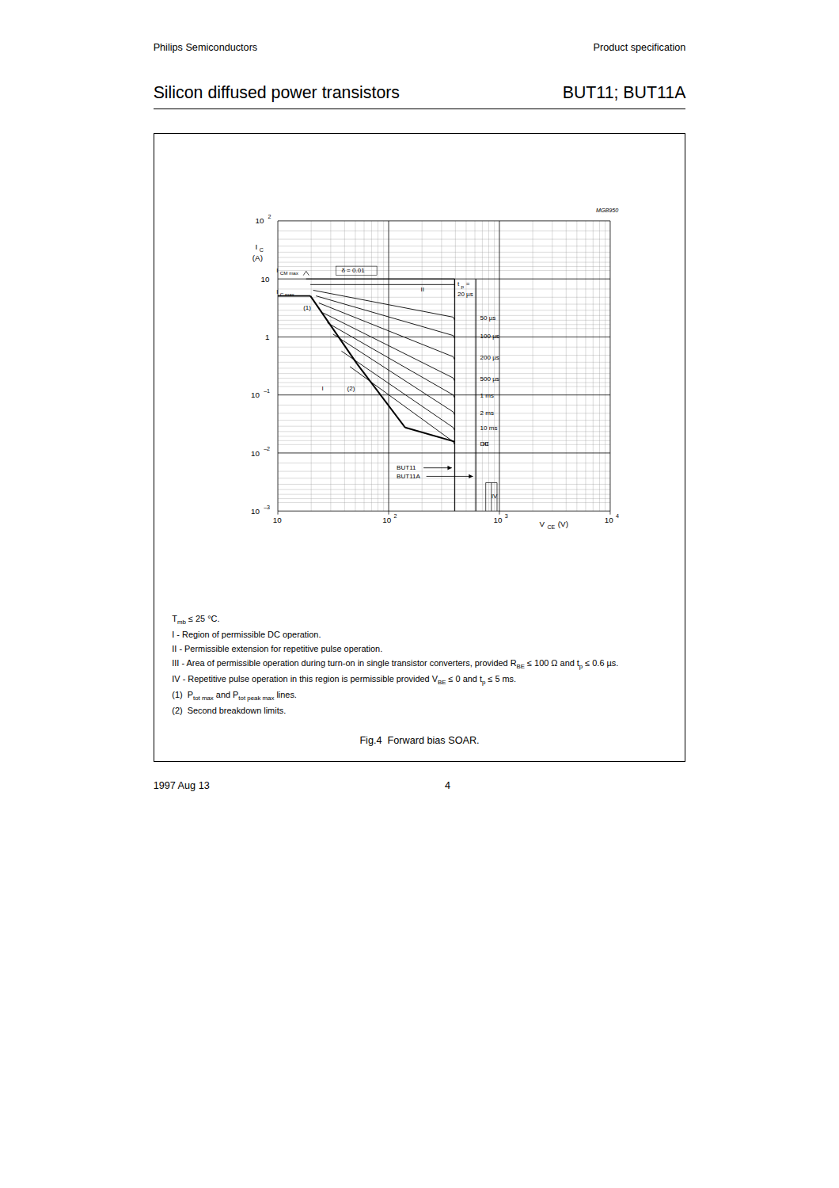Philips Semiconductors
Product specification
Silicon diffused power transistors
BUT11; BUT11A
10 2 10 1 10 –1 10 –2 10 –3 10 10 2 10 3 10 4 V CE (V) I C (A) MGB950 I CM max δ = 0.01 I C max (1) (2) I II III IV t p = 20 µs 50 µs 100 µs 200 µs 500 µs 1 ms 2 ms 10 ms DC BUT11 BUT11A
Tmb ≤ 25 °C.
I - Region of permissible DC operation.
II - Permissible extension for repetitive pulse operation.
III - Area of permissible operation during turn-on in single transistor converters, provided RBE ≤ 100 Ω and tp ≤ 0.6 µs.
IV - Repetitive pulse operation in this region is permissible provided VBE ≤ 0 and tp ≤ 5 ms.
(1) Ptot max and Ptot peak max lines.
(2) Second breakdown limits.
Fig.4 Forward bias SOAR.
1997 Aug 13
4